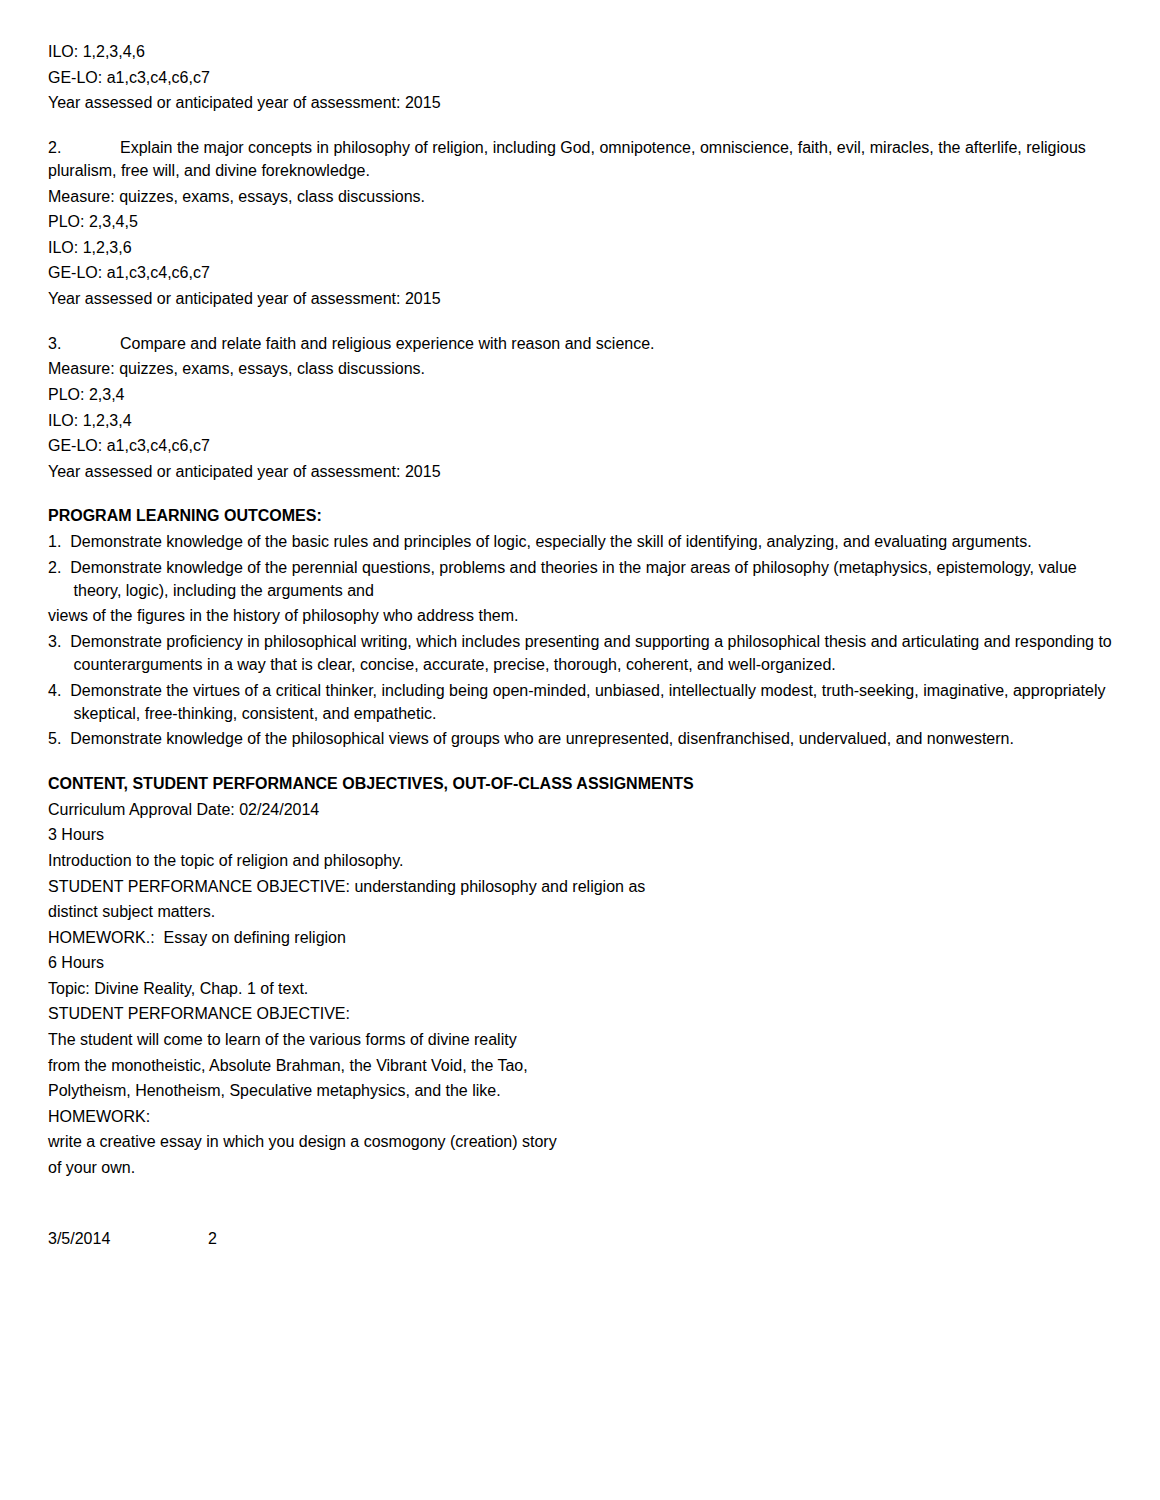ILO: 1,2,3,4,6
GE-LO: a1,c3,c4,c6,c7
Year assessed or anticipated year of assessment: 2015
2. Explain the major concepts in philosophy of religion, including God, omnipotence, omniscience, faith, evil, miracles, the afterlife, religious pluralism, free will, and divine foreknowledge.
Measure: quizzes, exams, essays, class discussions.
PLO: 2,3,4,5
ILO: 1,2,3,6
GE-LO: a1,c3,c4,c6,c7
Year assessed or anticipated year of assessment: 2015
3. Compare and relate faith and religious experience with reason and science.
Measure: quizzes, exams, essays, class discussions.
PLO: 2,3,4
ILO: 1,2,3,4
GE-LO: a1,c3,c4,c6,c7
Year assessed or anticipated year of assessment: 2015
PROGRAM LEARNING OUTCOMES:
1. Demonstrate knowledge of the basic rules and principles of logic, especially the skill of identifying, analyzing, and evaluating arguments.
2. Demonstrate knowledge of the perennial questions, problems and theories in the major areas of philosophy (metaphysics, epistemology, value theory, logic), including the arguments and
views of the figures in the history of philosophy who address them.
3. Demonstrate proficiency in philosophical writing, which includes presenting and supporting a philosophical thesis and articulating and responding to counterarguments in a way that is clear, concise, accurate, precise, thorough, coherent, and well-organized.
4. Demonstrate the virtues of a critical thinker, including being open-minded, unbiased, intellectually modest, truth-seeking, imaginative, appropriately skeptical, free-thinking, consistent, and empathetic.
5. Demonstrate knowledge of the philosophical views of groups who are unrepresented, disenfranchised, undervalued, and nonwestern.
CONTENT, STUDENT PERFORMANCE OBJECTIVES, OUT-OF-CLASS ASSIGNMENTS
Curriculum Approval Date: 02/24/2014
3 Hours
Introduction to the topic of religion and philosophy.
STUDENT PERFORMANCE OBJECTIVE: understanding philosophy and religion as
distinct subject matters.
HOMEWORK.: Essay on defining religion
6 Hours
Topic: Divine Reality, Chap. 1 of text.
STUDENT PERFORMANCE OBJECTIVE:
The student will come to learn of the various forms of divine reality
from the monotheistic, Absolute Brahman, the Vibrant Void, the Tao,
Polytheism, Henotheism, Speculative metaphysics, and the like.
HOMEWORK:
write a creative essay in which you design a cosmogony (creation) story
of your own.
3/5/2014 2